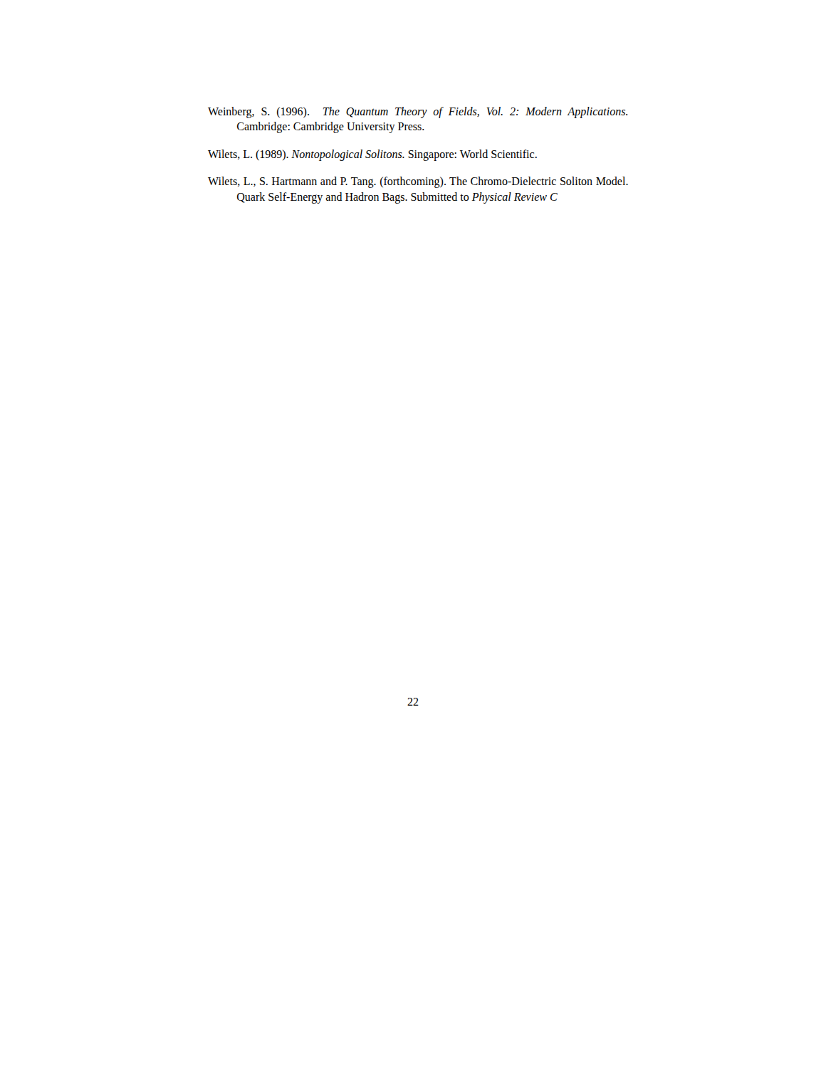Weinberg, S. (1996). The Quantum Theory of Fields, Vol. 2: Modern Applications. Cambridge: Cambridge University Press.
Wilets, L. (1989). Nontopological Solitons. Singapore: World Scientific.
Wilets, L., S. Hartmann and P. Tang. (forthcoming). The Chromo-Dielectric Soliton Model. Quark Self-Energy and Hadron Bags. Submitted to Physical Review C
22